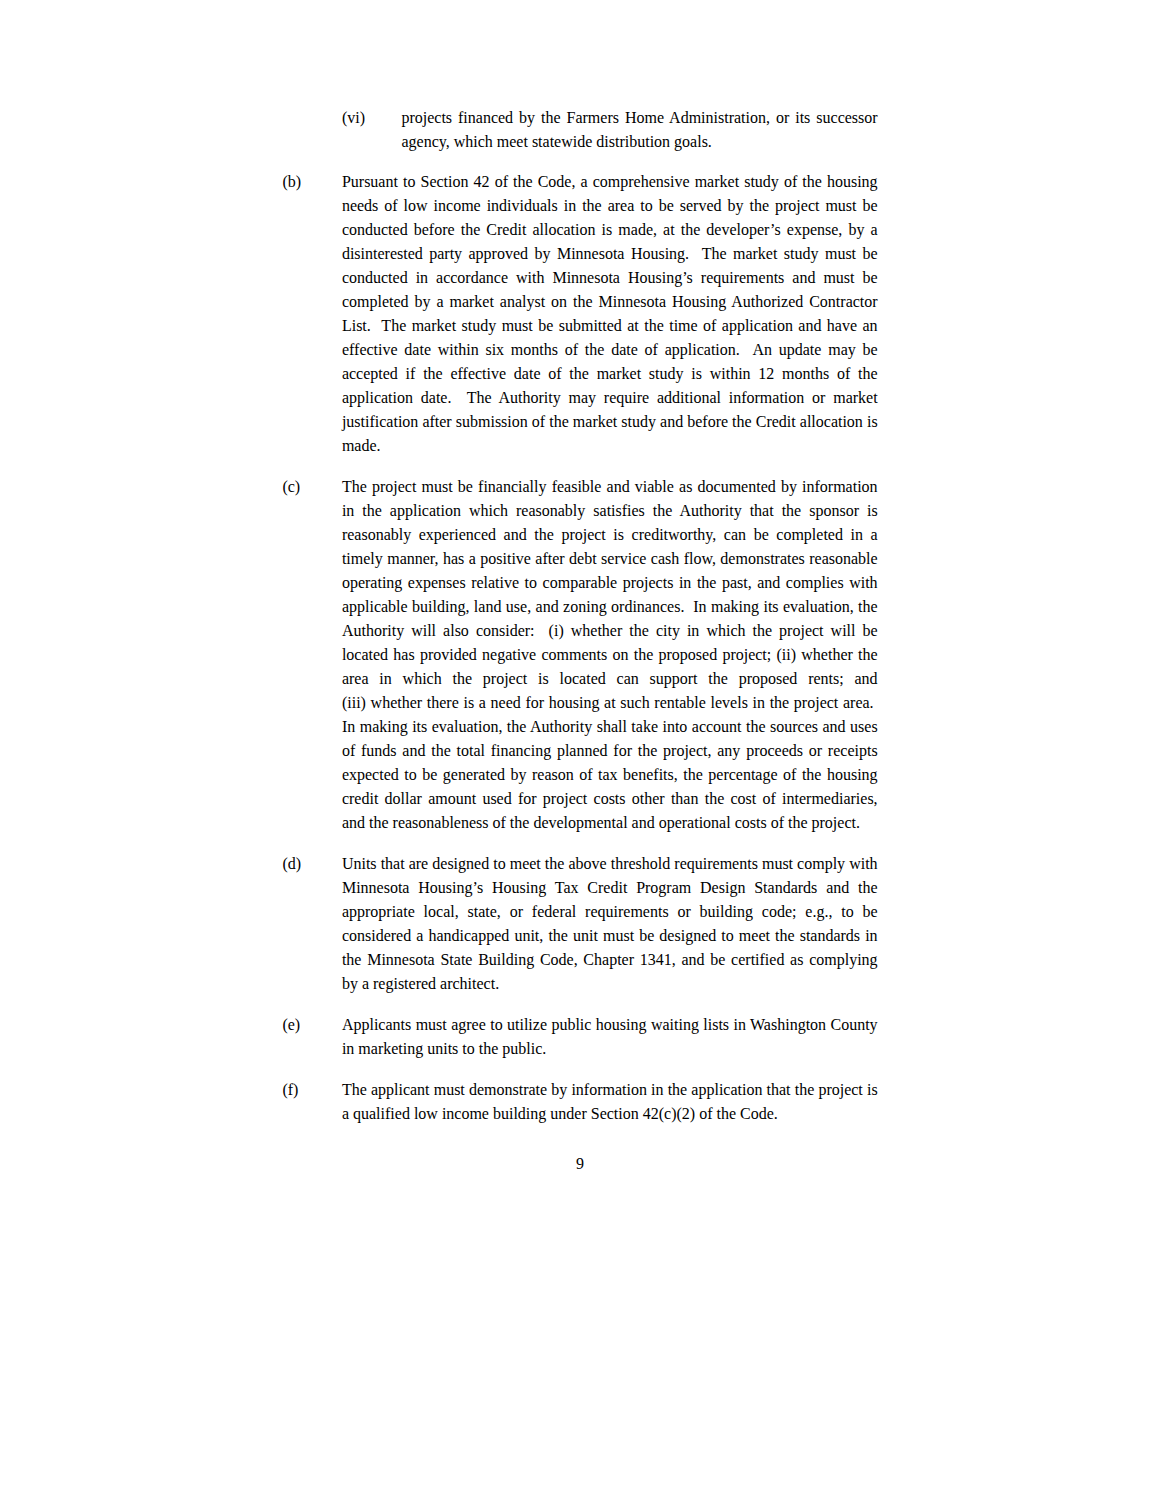(vi)
projects financed by the Farmers Home Administration, or its successor agency, which meet statewide distribution goals.
(b)
Pursuant to Section 42 of the Code, a comprehensive market study of the housing needs of low income individuals in the area to be served by the project must be conducted before the Credit allocation is made, at the developer’s expense, by a disinterested party approved by Minnesota Housing. The market study must be conducted in accordance with Minnesota Housing’s requirements and must be completed by a market analyst on the Minnesota Housing Authorized Contractor List. The market study must be submitted at the time of application and have an effective date within six months of the date of application. An update may be accepted if the effective date of the market study is within 12 months of the application date. The Authority may require additional information or market justification after submission of the market study and before the Credit allocation is made.
(c)
The project must be financially feasible and viable as documented by information in the application which reasonably satisfies the Authority that the sponsor is reasonably experienced and the project is creditworthy, can be completed in a timely manner, has a positive after debt service cash flow, demonstrates reasonable operating expenses relative to comparable projects in the past, and complies with applicable building, land use, and zoning ordinances. In making its evaluation, the Authority will also consider: (i) whether the city in which the project will be located has provided negative comments on the proposed project; (ii) whether the area in which the project is located can support the proposed rents; and (iii) whether there is a need for housing at such rentable levels in the project area. In making its evaluation, the Authority shall take into account the sources and uses of funds and the total financing planned for the project, any proceeds or receipts expected to be generated by reason of tax benefits, the percentage of the housing credit dollar amount used for project costs other than the cost of intermediaries, and the reasonableness of the developmental and operational costs of the project.
(d)
Units that are designed to meet the above threshold requirements must comply with Minnesota Housing’s Housing Tax Credit Program Design Standards and the appropriate local, state, or federal requirements or building code; e.g., to be considered a handicapped unit, the unit must be designed to meet the standards in the Minnesota State Building Code, Chapter 1341, and be certified as complying by a registered architect.
(e)
Applicants must agree to utilize public housing waiting lists in Washington County in marketing units to the public.
(f)
The applicant must demonstrate by information in the application that the project is a qualified low income building under Section 42(c)(2) of the Code.
9